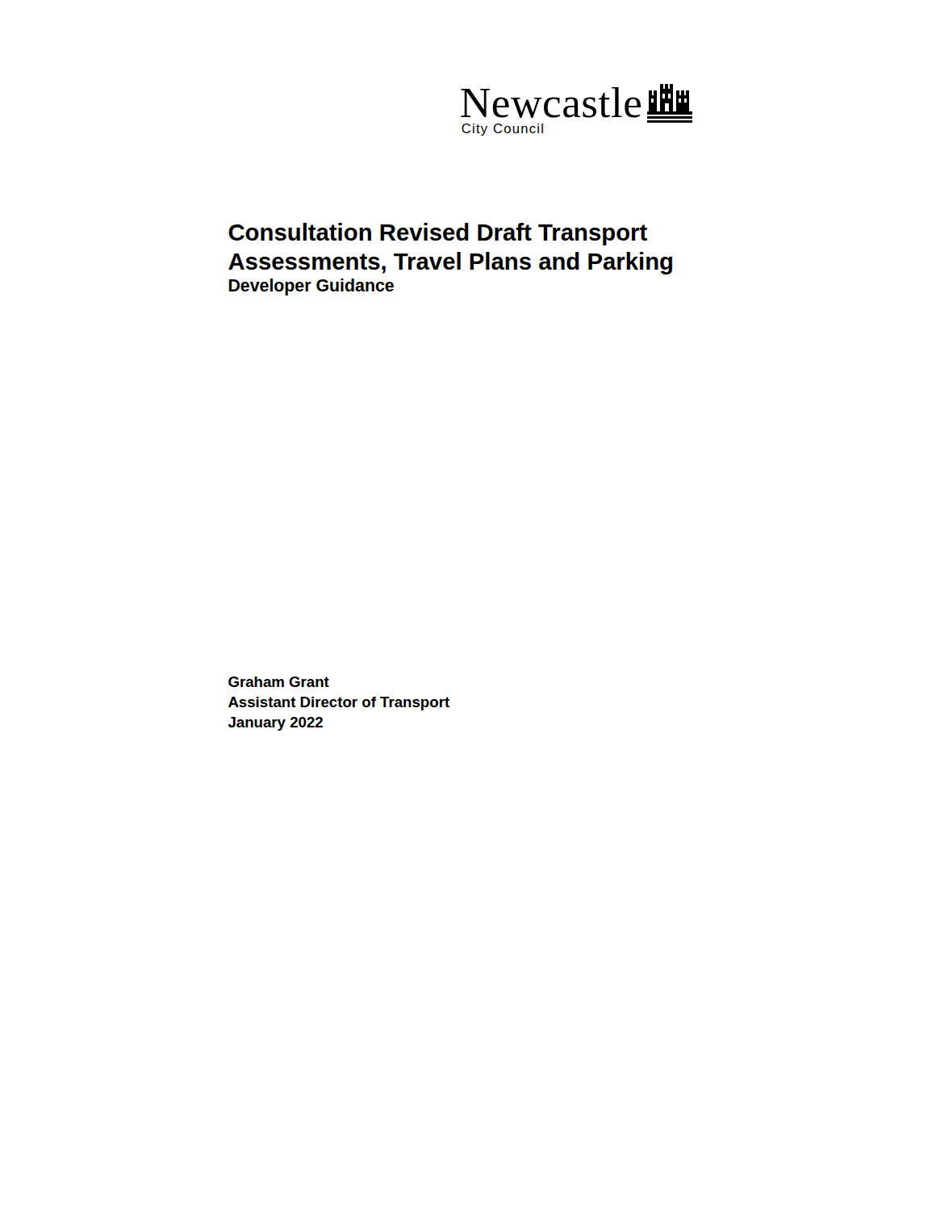Newcastle City Council
Consultation Revised Draft Transport Assessments, Travel Plans and Parking
Developer Guidance
Graham Grant
Assistant Director of Transport
January 2022